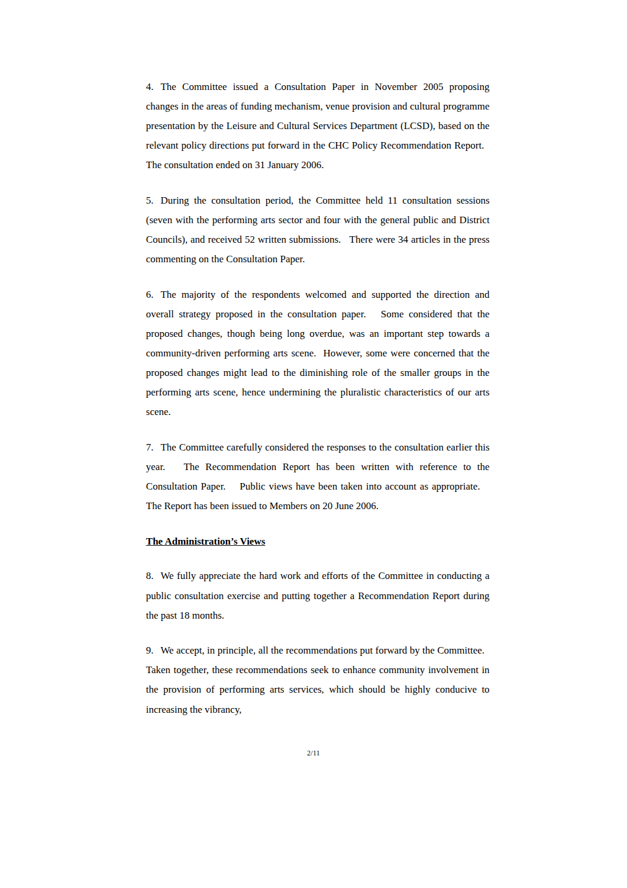4. The Committee issued a Consultation Paper in November 2005 proposing changes in the areas of funding mechanism, venue provision and cultural programme presentation by the Leisure and Cultural Services Department (LCSD), based on the relevant policy directions put forward in the CHC Policy Recommendation Report. The consultation ended on 31 January 2006.
5. During the consultation period, the Committee held 11 consultation sessions (seven with the performing arts sector and four with the general public and District Councils), and received 52 written submissions. There were 34 articles in the press commenting on the Consultation Paper.
6. The majority of the respondents welcomed and supported the direction and overall strategy proposed in the consultation paper. Some considered that the proposed changes, though being long overdue, was an important step towards a community-driven performing arts scene. However, some were concerned that the proposed changes might lead to the diminishing role of the smaller groups in the performing arts scene, hence undermining the pluralistic characteristics of our arts scene.
7. The Committee carefully considered the responses to the consultation earlier this year. The Recommendation Report has been written with reference to the Consultation Paper. Public views have been taken into account as appropriate. The Report has been issued to Members on 20 June 2006.
The Administration’s Views
8. We fully appreciate the hard work and efforts of the Committee in conducting a public consultation exercise and putting together a Recommendation Report during the past 18 months.
9. We accept, in principle, all the recommendations put forward by the Committee. Taken together, these recommendations seek to enhance community involvement in the provision of performing arts services, which should be highly conducive to increasing the vibrancy,
2/11